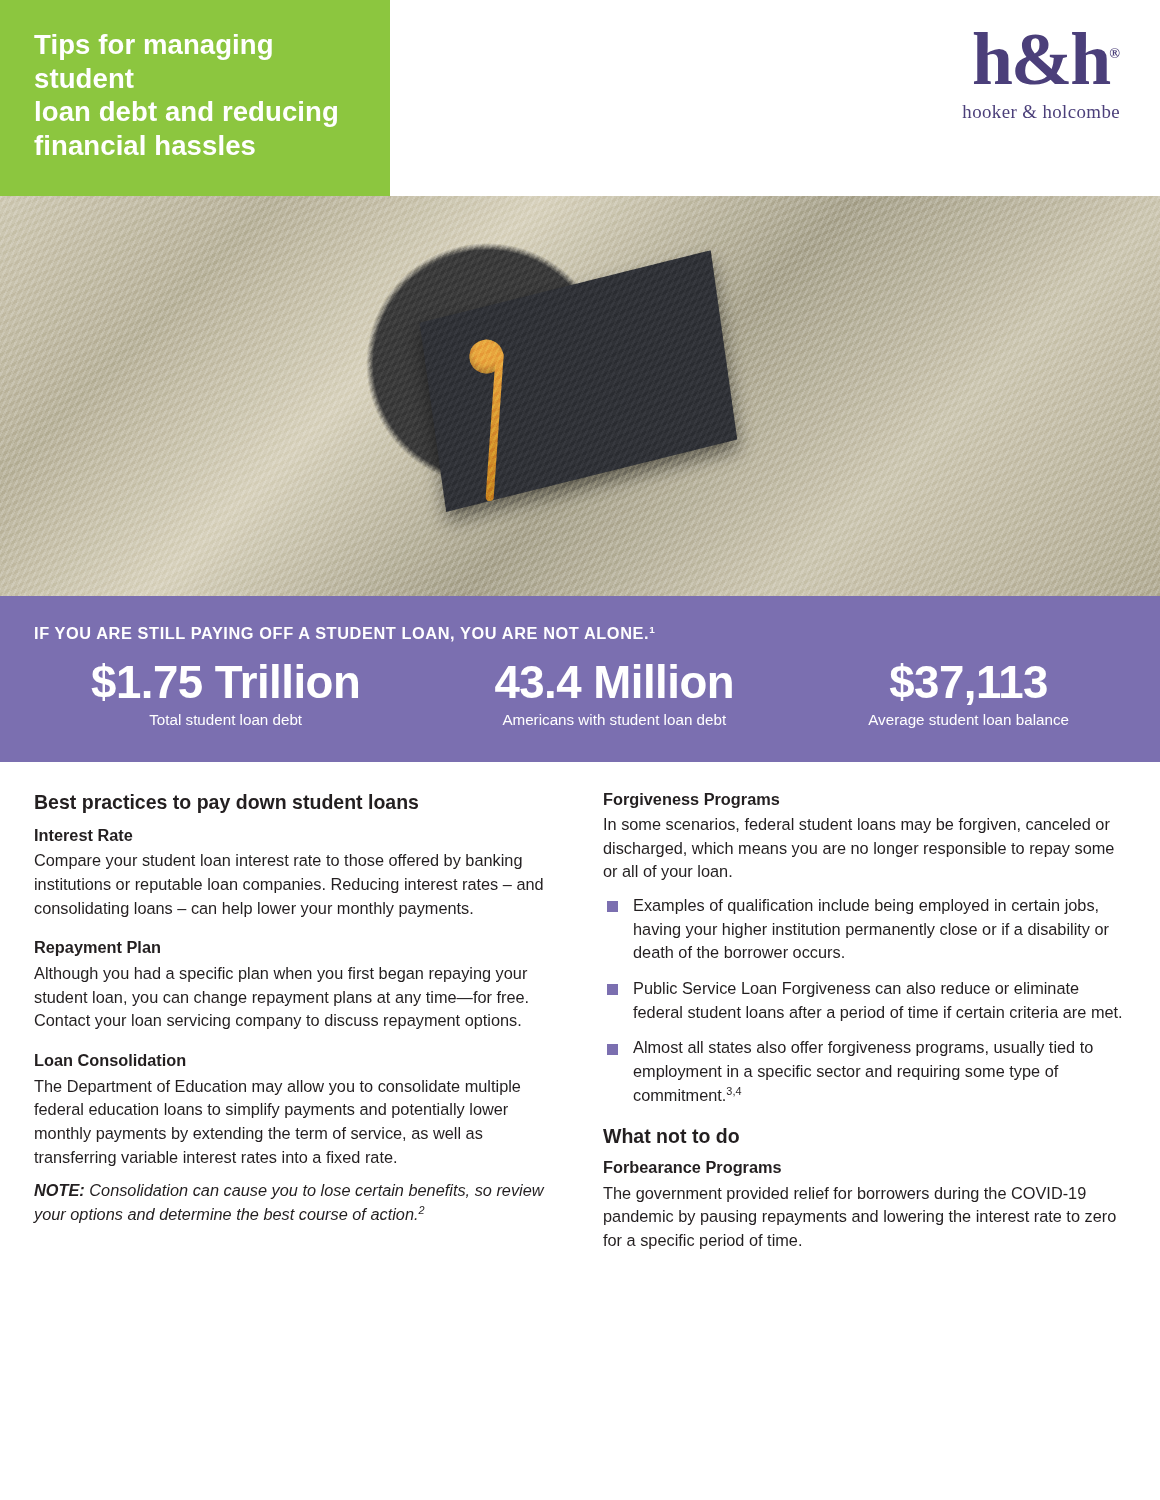Tips for managing student
loan debt and reducing
financial hassles
h&h®
hooker & holcombe
If you are still paying off a student loan, you are not alone.1
$1.75 Trillion
Total student loan debt
43.4 Million
Americans with student loan debt
$37,113
Average student loan balance
Best practices to pay down student loans
Interest Rate
Compare your student loan interest rate to those offered by banking institutions or reputable loan companies. Reducing interest rates – and consolidating loans – can help lower your monthly payments.
Repayment Plan
Although you had a specific plan when you first began repaying your student loan, you can change repayment plans at any time—for free. Contact your loan servicing company to discuss repayment options.
Loan Consolidation
The Department of Education may allow you to consolidate multiple federal education loans to simplify payments and potentially lower monthly payments by extending the term of service, as well as transferring variable interest rates into a fixed rate.
NOTE: Consolidation can cause you to lose certain benefits, so review your options and determine the best course of action.2
Forgiveness Programs
In some scenarios, federal student loans may be forgiven, canceled or discharged, which means you are no longer responsible to repay some or all of your loan.
Examples of qualification include being employed in certain jobs, having your higher institution permanently close or if a disability or death of the borrower occurs.
Public Service Loan Forgiveness can also reduce or eliminate federal student loans after a period of time if certain criteria are met.
Almost all states also offer forgiveness programs, usually tied to employment in a specific sector and requiring some type of commitment.3,4
What not to do
Forbearance Programs
The government provided relief for borrowers during the COVID-19 pandemic by pausing repayments and lowering the interest rate to zero for a specific period of time.